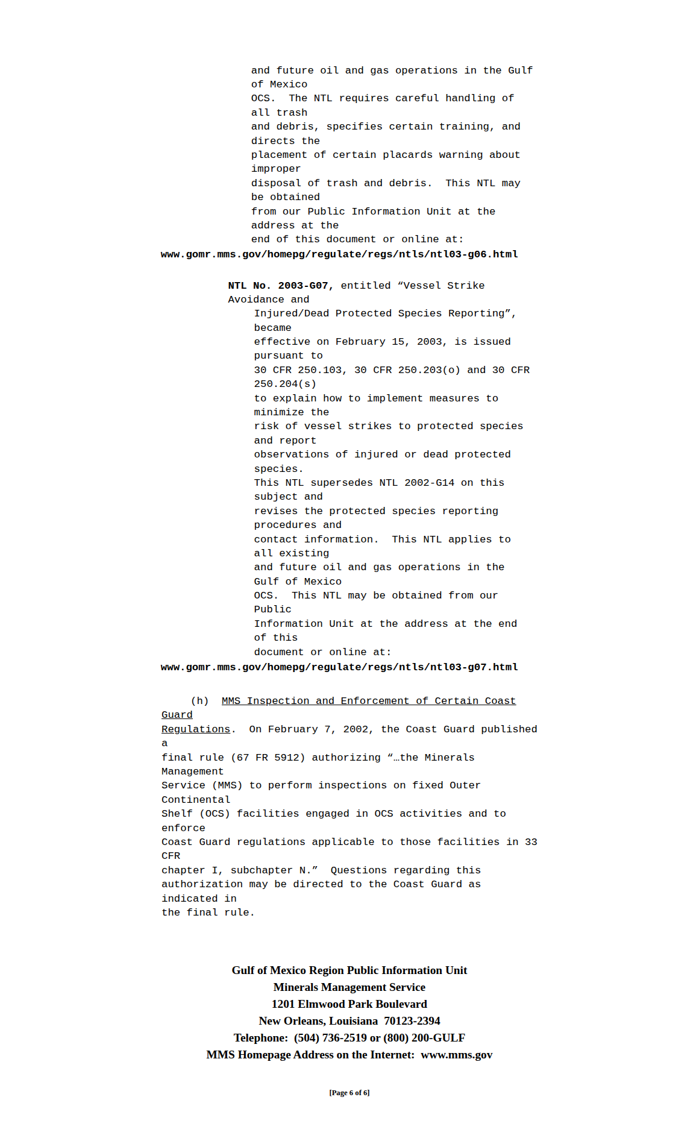and future oil and gas operations in the Gulf of Mexico
OCS. The NTL requires careful handling of all trash
and debris, specifies certain training, and directs the
placement of certain placards warning about improper
disposal of trash and debris. This NTL may be obtained
from our Public Information Unit at the address at the
end of this document or online at:
www.gomr.mms.gov/homepg/regulate/regs/ntls/ntl03-g06.html
NTL No. 2003-G07, entitled “Vessel Strike Avoidance and
Injured/Dead Protected Species Reporting”, became
effective on February 15, 2003, is issued pursuant to
30 CFR 250.103, 30 CFR 250.203(o) and 30 CFR 250.204(s)
to explain how to implement measures to minimize the
risk of vessel strikes to protected species and report
observations of injured or dead protected species.
This NTL supersedes NTL 2002-G14 on this subject and
revises the protected species reporting procedures and
contact information. This NTL applies to all existing
and future oil and gas operations in the Gulf of Mexico
OCS. This NTL may be obtained from our Public
Information Unit at the address at the end of this
document or online at:
www.gomr.mms.gov/homepg/regulate/regs/ntls/ntl03-g07.html
(h) MMS Inspection and Enforcement of Certain Coast Guard
Regulations. On February 7, 2002, the Coast Guard published a
final rule (67 FR 5912) authorizing “…the Minerals Management
Service (MMS) to perform inspections on fixed Outer Continental
Shelf (OCS) facilities engaged in OCS activities and to enforce
Coast Guard regulations applicable to those facilities in 33 CFR
chapter I, subchapter N.” Questions regarding this
authorization may be directed to the Coast Guard as indicated in
the final rule.
Gulf of Mexico Region Public Information Unit
Minerals Management Service
1201 Elmwood Park Boulevard
New Orleans, Louisiana 70123-2394
Telephone: (504) 736-2519 or (800) 200-GULF
MMS Homepage Address on the Internet: www.mms.gov
[Page 6 of 6]